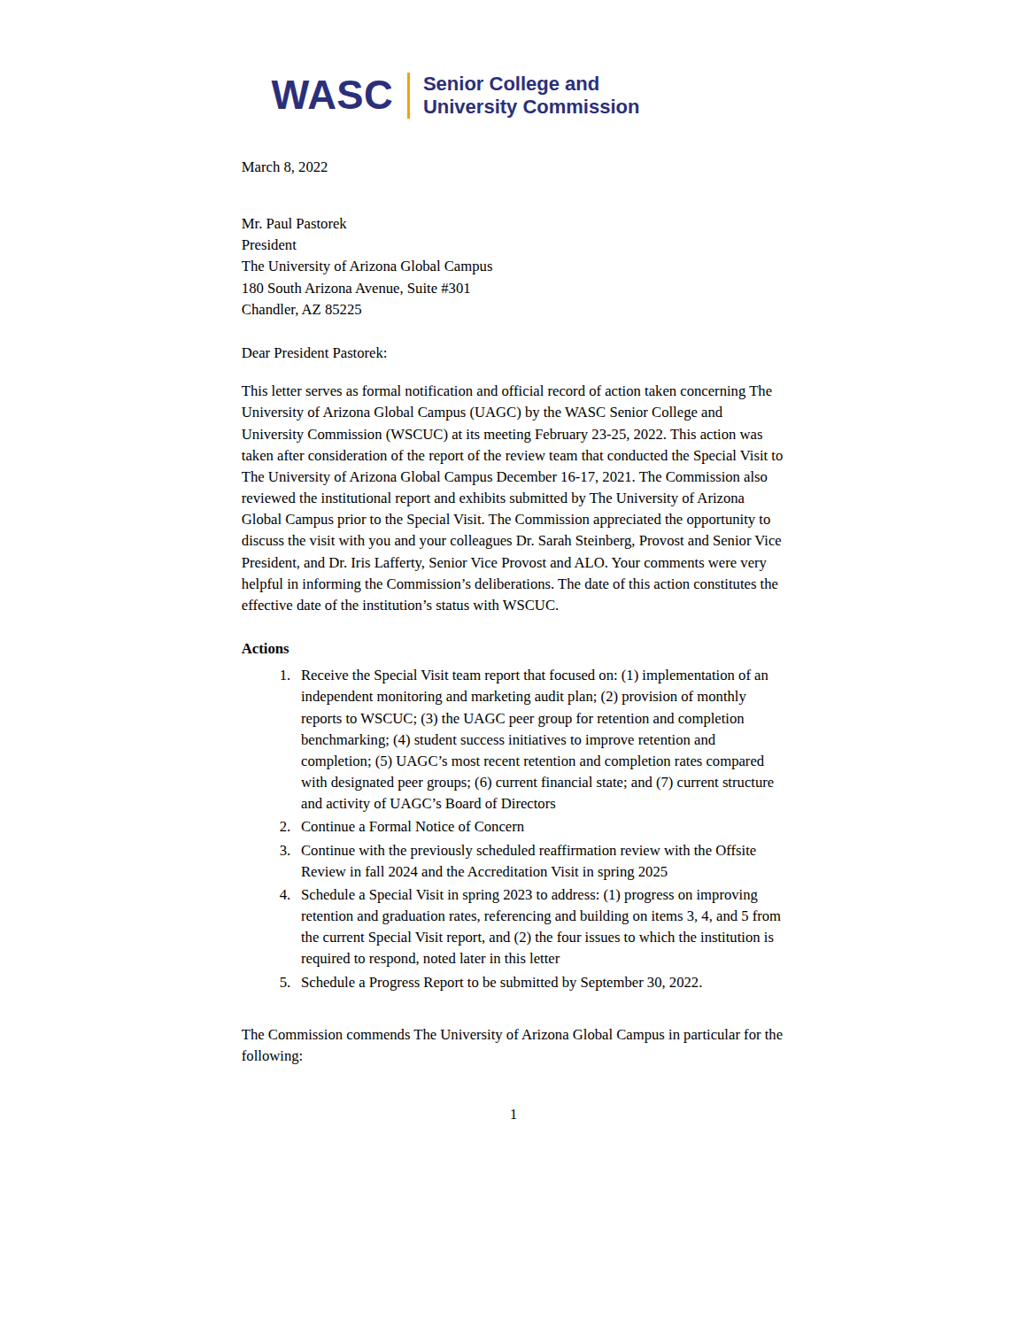WASC Senior College and
University Commission
March 8, 2022
Mr. Paul Pastorek
President
The University of Arizona Global Campus
180 South Arizona Avenue, Suite #301
Chandler, AZ 85225
Dear President Pastorek:
This letter serves as formal notification and official record of action taken concerning The University of Arizona Global Campus (UAGC) by the WASC Senior College and University Commission (WSCUC) at its meeting February 23-25, 2022. This action was taken after consideration of the report of the review team that conducted the Special Visit to The University of Arizona Global Campus December 16-17, 2021. The Commission also reviewed the institutional report and exhibits submitted by The University of Arizona Global Campus prior to the Special Visit. The Commission appreciated the opportunity to discuss the visit with you and your colleagues Dr. Sarah Steinberg, Provost and Senior Vice President, and Dr. Iris Lafferty, Senior Vice Provost and ALO. Your comments were very helpful in informing the Commission’s deliberations. The date of this action constitutes the effective date of the institution’s status with WSCUC.
Actions
Receive the Special Visit team report that focused on: (1) implementation of an independent monitoring and marketing audit plan; (2) provision of monthly reports to WSCUC; (3) the UAGC peer group for retention and completion benchmarking; (4) student success initiatives to improve retention and completion; (5) UAGC’s most recent retention and completion rates compared with designated peer groups; (6) current financial state; and (7) current structure and activity of UAGC’s Board of Directors
Continue a Formal Notice of Concern
Continue with the previously scheduled reaffirmation review with the Offsite Review in fall 2024 and the Accreditation Visit in spring 2025
Schedule a Special Visit in spring 2023 to address: (1) progress on improving retention and graduation rates, referencing and building on items 3, 4, and 5 from the current Special Visit report, and (2) the four issues to which the institution is required to respond, noted later in this letter
Schedule a Progress Report to be submitted by September 30, 2022.
The Commission commends The University of Arizona Global Campus in particular for the following:
1